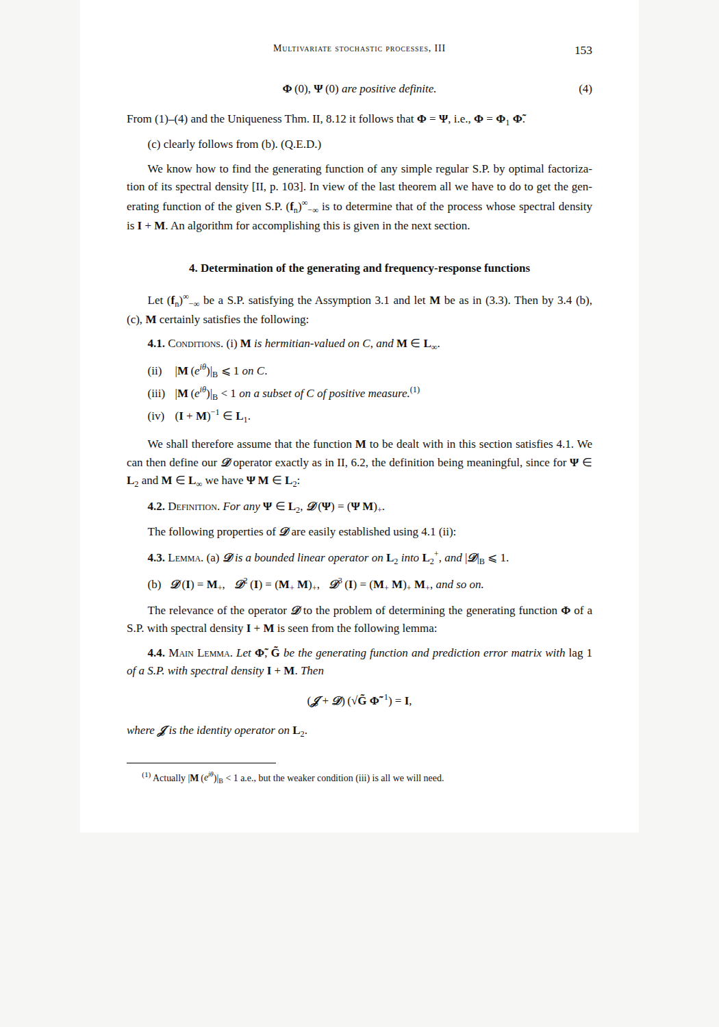Multivariate stochastic processes, III 153
Φ (0), Ψ (0) are positive definite. (4)
From (1)–(4) and the Uniqueness Thm. II, 8.12 it follows that Φ = Ψ, i.e., Φ = Φ 1 Φ̃.
(c) clearly follows from (b). (Q.E.D.)
We know how to find the generating function of any simple regular S.P. by optimal factorization of its spectral density [II, p. 103]. In view of the last theorem all we have to do to get the generating function of the given S.P. (fn)∞−∞ is to determine that of the process whose spectral density is I + M. An algorithm for accomplishing this is given in the next section.
4. Determination of the generating and frequency-response functions
Let (fn)∞−∞ be a S.P. satisfying the Assymption 3.1 and let M be as in (3.3). Then by 3.4 (b), (c), M certainly satisfies the following:
4.1. Conditions. (i) M is hermitian-valued on C, and M ∈ L∞.
(ii) |M (eiθ)|B ⩽ 1 on C.
(iii) |M (eiθ)|B < 1 on a subset of C of positive measure.(1)
(iv) (I + M)−1 ∈ L 1.
We shall therefore assume that the function M to be dealt with in this section satisfies 4.1. We can then define our 𝒟 operator exactly as in II, 6.2, the definition being meaningful, since for Ψ ∈ L 2 and M ∈ L∞ we have Ψ M ∈ L 2:
4.2. Definition. For any Ψ ∈ L 2, 𝒟 (Ψ) = (Ψ M)+.
The following properties of 𝒟 are easily established using 4.1 (ii):
4.3. Lemma. (a) 𝒟 is a bounded linear operator on L 2 into L 2+, and |𝒟|B ⩽ 1.
(b) 𝒟 (I) = M+, 𝒟 2 (I) = (M+ M)+, 𝒟 3 (I) = (M+ M)+ M+, and so on.
The relevance of the operator 𝒟 to the problem of determining the generating function Φ of a S.P. with spectral density I + M is seen from the following lemma:
4.4. Main Lemma. Let Φ̃, G̃ be the generating function and prediction error matrix with lag 1 of a S.P. with spectral density I + M. Then
(𝒥 + 𝒟) (√G̃ Φ̃−1) = I,
where 𝒥 is the identity operator on L 2.
(1) Actually |M (eiθ)|B < 1 a.e., but the weaker condition (iii) is all we will need.